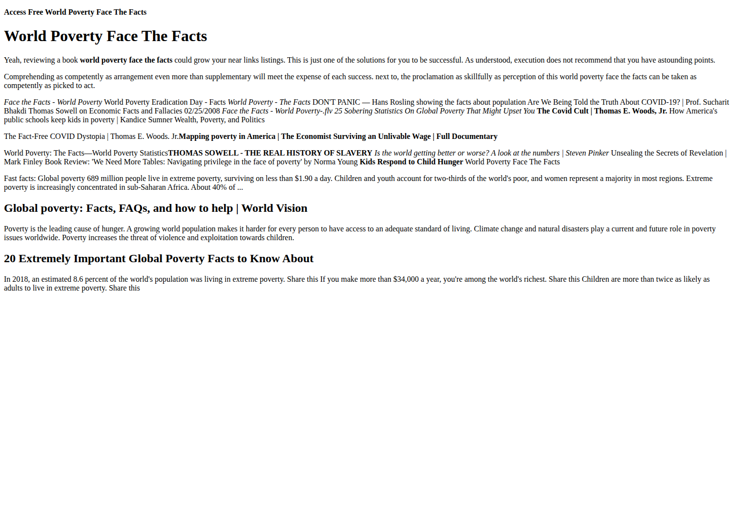Access Free World Poverty Face The Facts
World Poverty Face The Facts
Yeah, reviewing a book world poverty face the facts could grow your near links listings. This is just one of the solutions for you to be successful. As understood, execution does not recommend that you have astounding points.
Comprehending as competently as arrangement even more than supplementary will meet the expense of each success. next to, the proclamation as skillfully as perception of this world poverty face the facts can be taken as competently as picked to act.
Face the Facts - World Poverty World Poverty Eradication Day - Facts World Poverty - The Facts DON'T PANIC — Hans Rosling showing the facts about population Are We Being Told the Truth About COVID-19? | Prof. Sucharit Bhakdi Thomas Sowell on Economic Facts and Fallacies 02/25/2008 Face the Facts - World Poverty-.flv 25 Sobering Statistics On Global Poverty That Might Upset You The Covid Cult | Thomas E. Woods, Jr. How America's public schools keep kids in poverty | Kandice Sumner Wealth, Poverty, and Politics
The Fact-Free COVID Dystopia | Thomas E. Woods. Jr.Mapping poverty in America | The Economist Surviving an Unlivable Wage | Full Documentary
World Poverty: The Facts—World Poverty StatisticsTHOMAS SOWELL - THE REAL HISTORY OF SLAVERY Is the world getting better or worse? A look at the numbers | Steven Pinker Unsealing the Secrets of Revelation | Mark Finley Book Review: 'We Need More Tables: Navigating privilege in the face of poverty' by Norma Young Kids Respond to Child Hunger World Poverty Face The Facts
Fast facts: Global poverty 689 million people live in extreme poverty, surviving on less than $1.90 a day. Children and youth account for two-thirds of the world's poor, and women represent a majority in most regions. Extreme poverty is increasingly concentrated in sub-Saharan Africa. About 40% of ...
Global poverty: Facts, FAQs, and how to help | World Vision
Poverty is the leading cause of hunger. A growing world population makes it harder for every person to have access to an adequate standard of living. Climate change and natural disasters play a current and future role in poverty issues worldwide. Poverty increases the threat of violence and exploitation towards children.
20 Extremely Important Global Poverty Facts to Know About
In 2018, an estimated 8.6 percent of the world's population was living in extreme poverty. Share this If you make more than $34,000 a year, you're among the world's richest. Share this Children are more than twice as likely as adults to live in extreme poverty. Share this